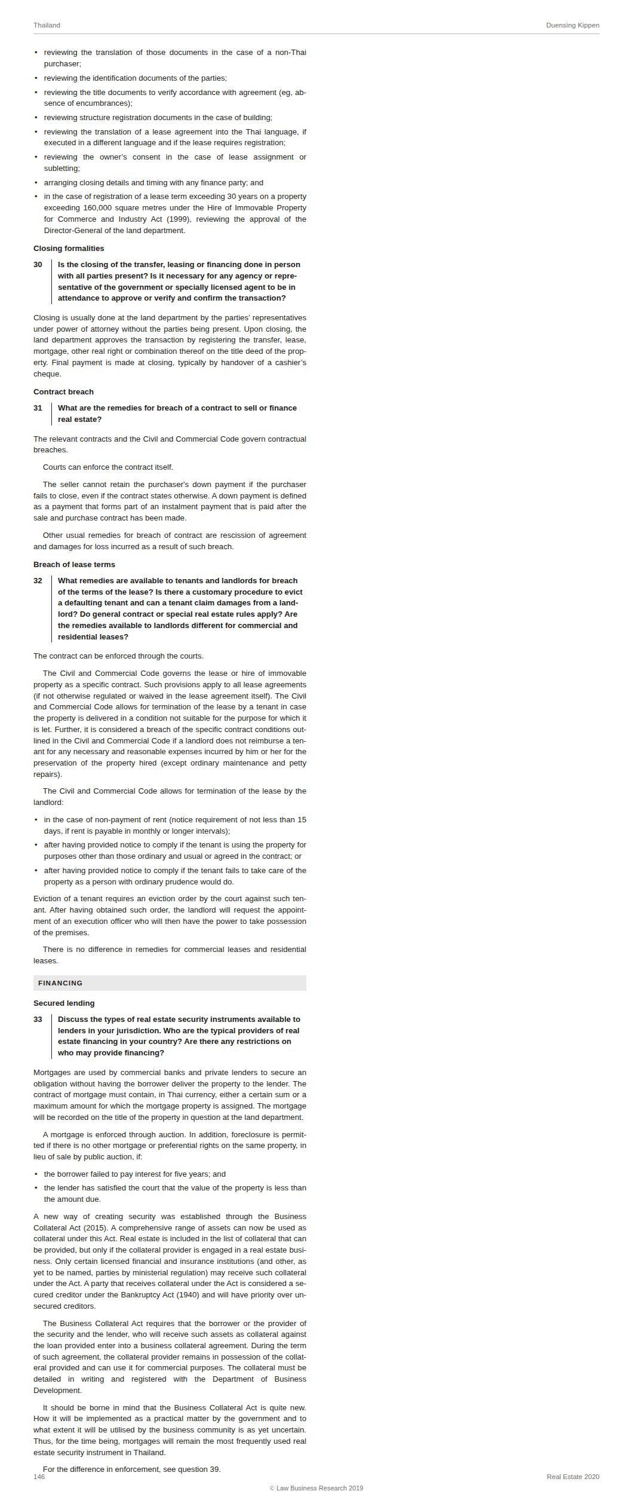Thailand
Duensing Kippen
reviewing the translation of those documents in the case of a non-Thai purchaser;
reviewing the identification documents of the parties;
reviewing the title documents to verify accordance with agreement (eg, absence of encumbrances);
reviewing structure registration documents in the case of building;
reviewing the translation of a lease agreement into the Thai language, if executed in a different language and if the lease requires registration;
reviewing the owner’s consent in the case of lease assignment or subletting;
arranging closing details and timing with any finance party; and
in the case of registration of a lease term exceeding 30 years on a property exceeding 160,000 square metres under the Hire of Immovable Property for Commerce and Industry Act (1999), reviewing the approval of the Director-General of the land department.
Closing formalities
30
Is the closing of the transfer, leasing or financing done in person with all parties present? Is it necessary for any agency or representative of the government or specially licensed agent to be in attendance to approve or verify and confirm the transaction?
Closing is usually done at the land department by the parties’ representatives under power of attorney without the parties being present. Upon closing, the land department approves the transaction by registering the transfer, lease, mortgage, other real right or combination thereof on the title deed of the property. Final payment is made at closing, typically by handover of a cashier’s cheque.
Contract breach
31
What are the remedies for breach of a contract to sell or finance real estate?
The relevant contracts and the Civil and Commercial Code govern contractual breaches.
Courts can enforce the contract itself.
The seller cannot retain the purchaser's down payment if the purchaser fails to close, even if the contract states otherwise. A down payment is defined as a payment that forms part of an instalment payment that is paid after the sale and purchase contract has been made.
Other usual remedies for breach of contract are rescission of agreement and damages for loss incurred as a result of such breach.
Breach of lease terms
32
What remedies are available to tenants and landlords for breach of the terms of the lease? Is there a customary procedure to evict a defaulting tenant and can a tenant claim damages from a landlord? Do general contract or special real estate rules apply? Are the remedies available to landlords different for commercial and residential leases?
The contract can be enforced through the courts.
The Civil and Commercial Code governs the lease or hire of immovable property as a specific contract. Such provisions apply to all lease agreements (if not otherwise regulated or waived in the lease agreement itself). The Civil and Commercial Code allows for termination of the lease by a tenant in case the property is delivered in a condition not suitable for the purpose for which it is let. Further, it is considered a breach of the specific contract conditions outlined in the Civil and Commercial Code if a landlord does not reimburse a tenant for any necessary and reasonable expenses incurred by him or her for the preservation of the property hired (except ordinary maintenance and petty repairs).
The Civil and Commercial Code allows for termination of the lease by the landlord:
in the case of non-payment of rent (notice requirement of not less than 15 days, if rent is payable in monthly or longer intervals);
after having provided notice to comply if the tenant is using the property for purposes other than those ordinary and usual or agreed in the contract; or
after having provided notice to comply if the tenant fails to take care of the property as a person with ordinary prudence would do.
Eviction of a tenant requires an eviction order by the court against such tenant. After having obtained such order, the landlord will request the appointment of an execution officer who will then have the power to take possession of the premises.
There is no difference in remedies for commercial leases and residential leases.
Financing
Secured lending
33
Discuss the types of real estate security instruments available to lenders in your jurisdiction. Who are the typical providers of real estate financing in your country? Are there any restrictions on who may provide financing?
Mortgages are used by commercial banks and private lenders to secure an obligation without having the borrower deliver the property to the lender. The contract of mortgage must contain, in Thai currency, either a certain sum or a maximum amount for which the mortgage property is assigned. The mortgage will be recorded on the title of the property in question at the land department.
A mortgage is enforced through auction. In addition, foreclosure is permitted if there is no other mortgage or preferential rights on the same property, in lieu of sale by public auction, if:
the borrower failed to pay interest for five years; and
the lender has satisfied the court that the value of the property is less than the amount due.
A new way of creating security was established through the Business Collateral Act (2015). A comprehensive range of assets can now be used as collateral under this Act. Real estate is included in the list of collateral that can be provided, but only if the collateral provider is engaged in a real estate business. Only certain licensed financial and insurance institutions (and other, as yet to be named, parties by ministerial regulation) may receive such collateral under the Act. A party that receives collateral under the Act is considered a secured creditor under the Bankruptcy Act (1940) and will have priority over unsecured creditors.
The Business Collateral Act requires that the borrower or the provider of the security and the lender, who will receive such assets as collateral against the loan provided enter into a business collateral agreement. During the term of such agreement, the collateral provider remains in possession of the collateral provided and can use it for commercial purposes. The collateral must be detailed in writing and registered with the Department of Business Development.
It should be borne in mind that the Business Collateral Act is quite new. How it will be implemented as a practical matter by the government and to what extent it will be utilised by the business community is as yet uncertain. Thus, for the time being, mortgages will remain the most frequently used real estate security instrument in Thailand.
For the difference in enforcement, see question 39.
146
Real Estate 2020
© Law Business Research 2019